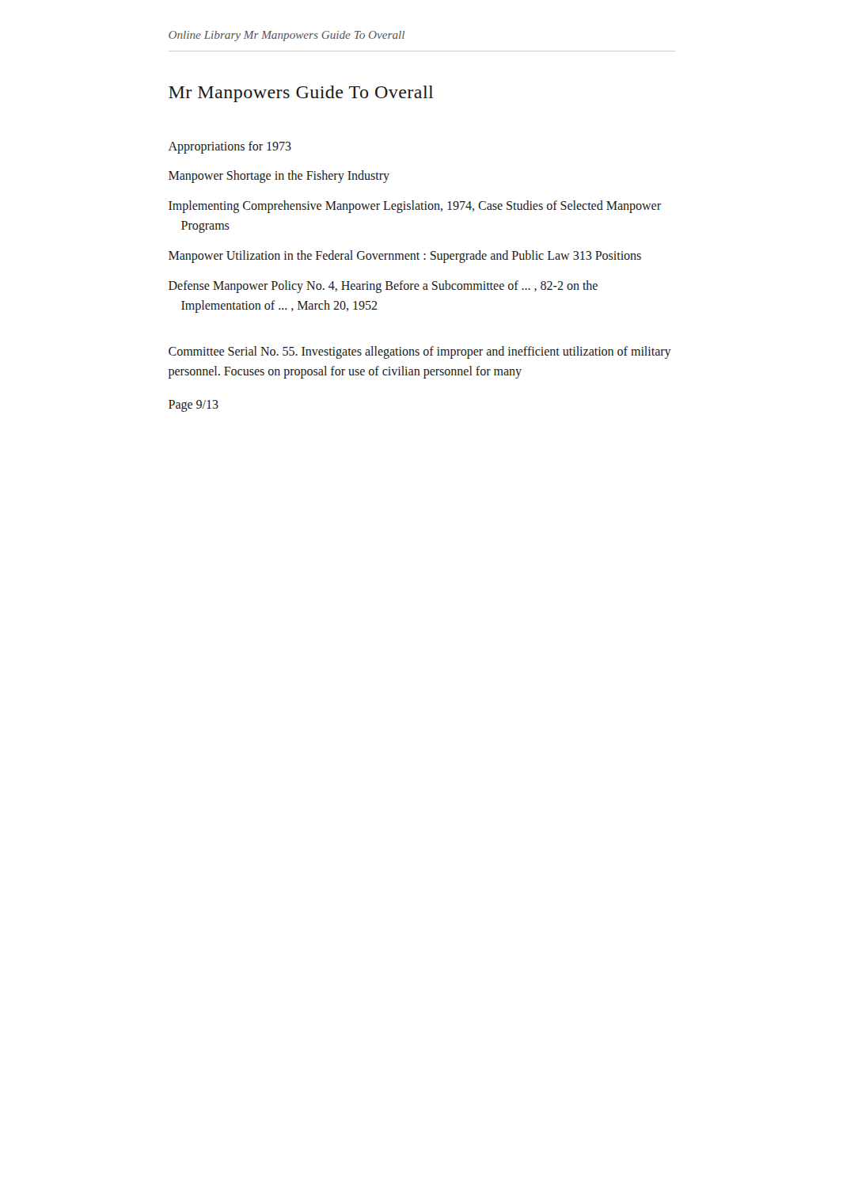Online Library Mr Manpowers Guide To Overall
Mr Manpowers Guide To Overall
Appropriations for 1973
Manpower Shortage in the Fishery Industry
Implementing Comprehensive Manpower Legislation, 1974, Case Studies of Selected Manpower Programs
Manpower Utilization in the Federal Government : Supergrade and Public Law 313 Positions
Defense Manpower Policy No. 4, Hearing Before a Subcommittee of ... , 82-2 on the Implementation of ... , March 20, 1952
Committee Serial No. 55. Investigates allegations of improper and inefficient utilization of military personnel. Focuses on proposal for use of civilian personnel for many
Page 9/13